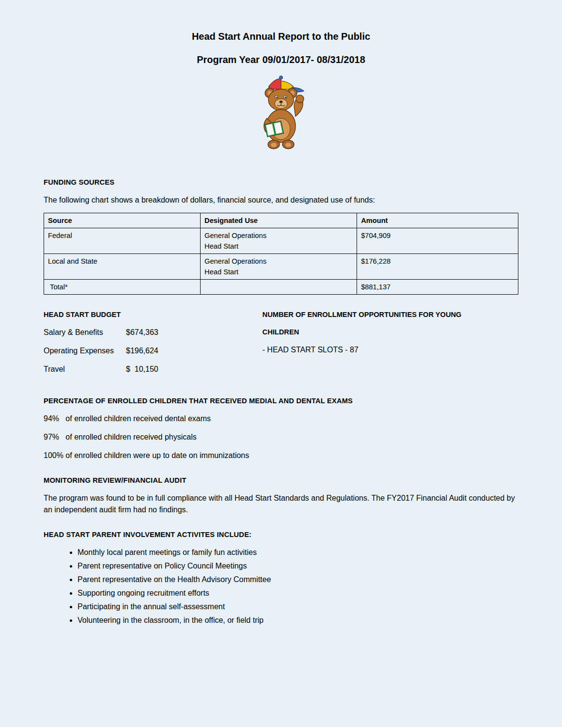Head Start Annual Report to the Public
Program Year 09/01/2017- 08/31/2018
FUNDING SOURCES
The following chart shows a breakdown of dollars, financial source, and designated use of funds:
| Source | Designated Use | Amount |
| --- | --- | --- |
| Federal | General Operations Head Start | $704,909 |
| Local and State | General Operations Head Start | $176,228 |
| Total* | | $881,137 |
HEAD START BUDGET
Salary & Benefits$674,363
Operating Expenses$196,624
Travel$ 10,150
NUMBER OF ENROLLMENT OPPORTUNITIES FOR YOUNG
CHILDREN
- HEAD START SLOTS - 87
PERCENTAGE OF ENROLLED CHILDREN THAT RECEIVED MEDIAL AND DENTAL EXAMS
94% of enrolled children received dental exams
97% of enrolled children received physicals
100% of enrolled children were up to date on immunizations
MONITORING REVIEW/FINANCIAL AUDIT
The program was found to be in full compliance with all Head Start Standards and Regulations. The FY2017 Financial Audit conducted by an independent audit firm had no findings.
HEAD START PARENT INVOLVEMENT ACTIVITES INCLUDE:
Monthly local parent meetings or family fun activities
Parent representative on Policy Council Meetings
Parent representative on the Health Advisory Committee
Supporting ongoing recruitment efforts
Participating in the annual self-assessment
Volunteering in the classroom, in the office, or field trip